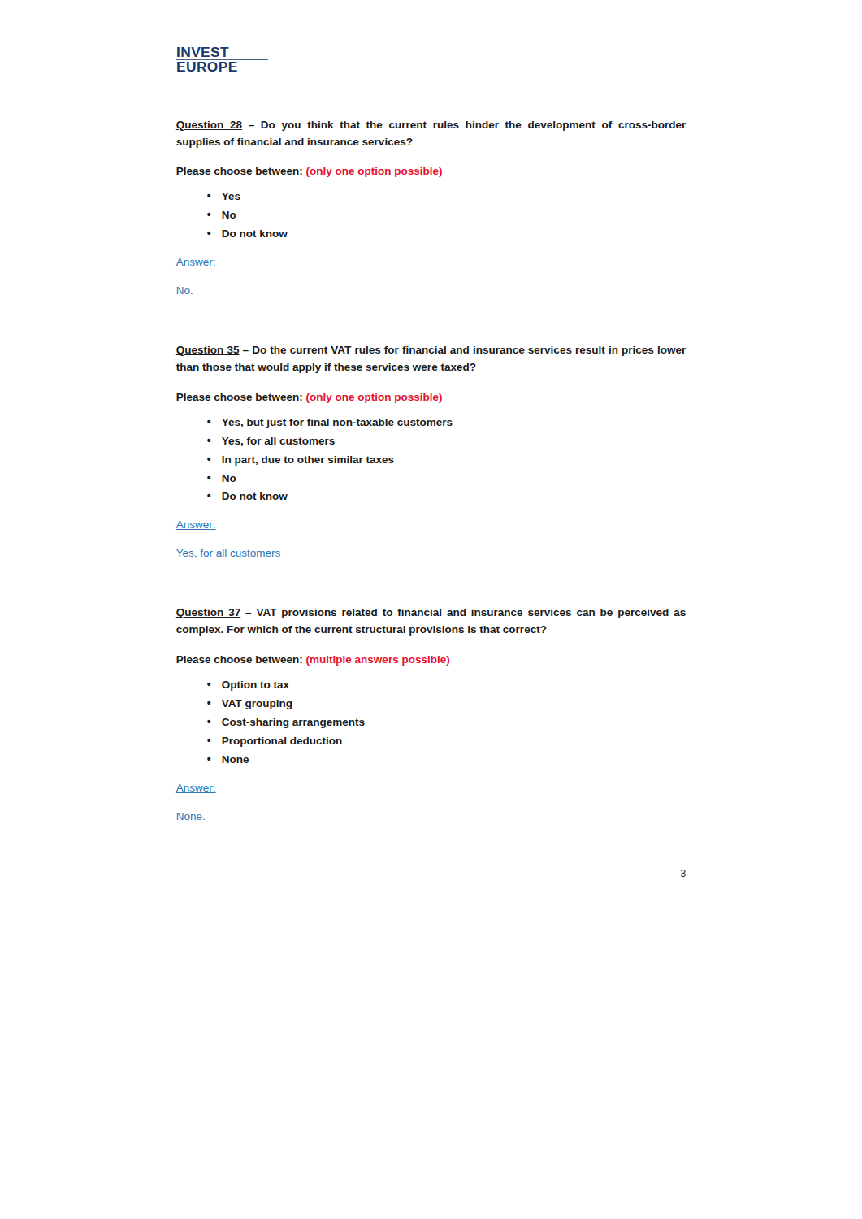Invest Europe INVEST EUROPE
Question 28 – Do you think that the current rules hinder the development of cross-border supplies of financial and insurance services?
Please choose between: (only one option possible)
Yes
No
Do not know
Answer:
No.
Question 35 – Do the current VAT rules for financial and insurance services result in prices lower than those that would apply if these services were taxed?
Please choose between: (only one option possible)
Yes, but just for final non-taxable customers
Yes, for all customers
In part, due to other similar taxes
No
Do not know
Answer:
Yes, for all customers
Question 37 – VAT provisions related to financial and insurance services can be perceived as complex. For which of the current structural provisions is that correct?
Please choose between: (multiple answers possible)
Option to tax
VAT grouping
Cost-sharing arrangements
Proportional deduction
None
Answer:
None.
3